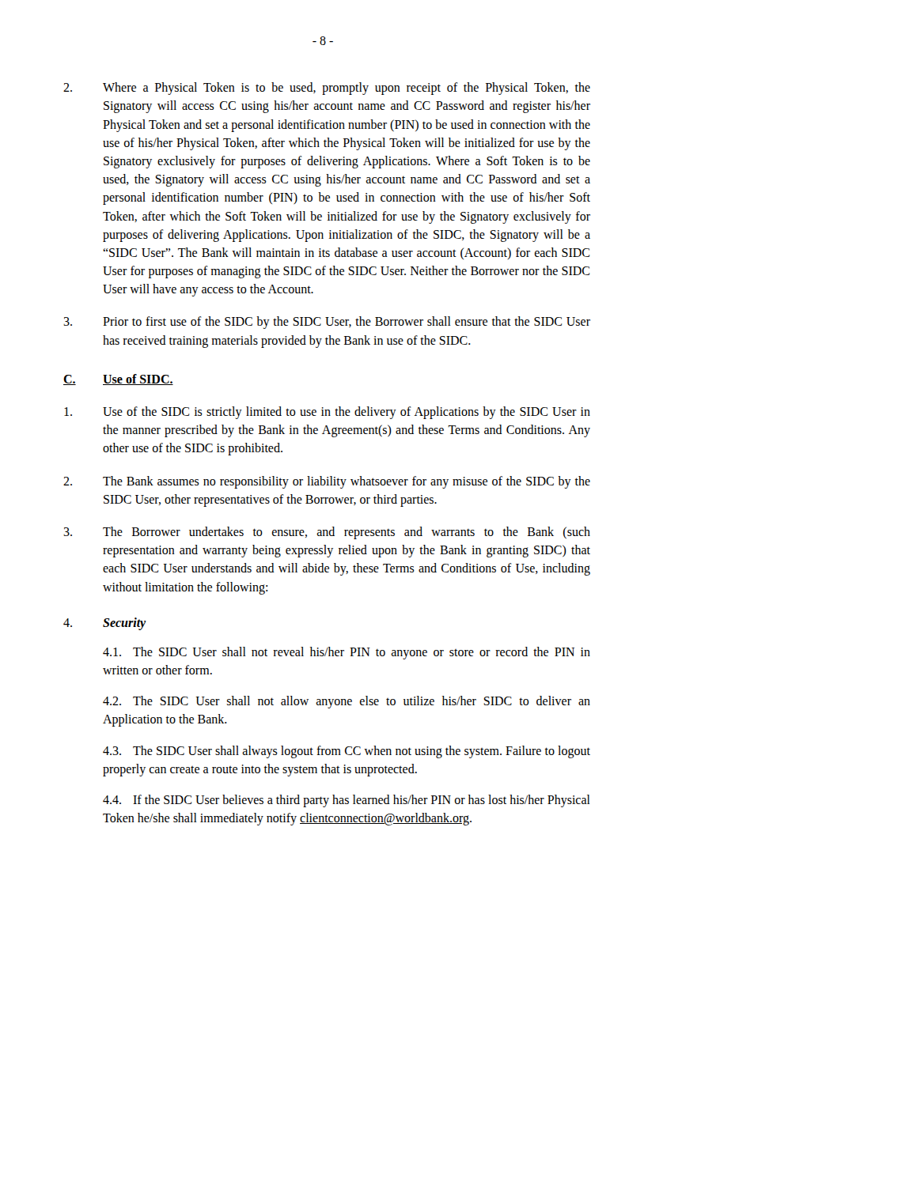- 8 -
2.
Where a Physical Token is to be used, promptly upon receipt of the Physical Token, the Signatory will access CC using his/her account name and CC Password and register his/her Physical Token and set a personal identification number (PIN) to be used in connection with the use of his/her Physical Token, after which the Physical Token will be initialized for use by the Signatory exclusively for purposes of delivering Applications. Where a Soft Token is to be used, the Signatory will access CC using his/her account name and CC Password and set a personal identification number (PIN) to be used in connection with the use of his/her Soft Token, after which the Soft Token will be initialized for use by the Signatory exclusively for purposes of delivering Applications. Upon initialization of the SIDC, the Signatory will be a “SIDC User”. The Bank will maintain in its database a user account (Account) for each SIDC User for purposes of managing the SIDC of the SIDC User. Neither the Borrower nor the SIDC User will have any access to the Account.
3.
Prior to first use of the SIDC by the SIDC User, the Borrower shall ensure that the SIDC User has received training materials provided by the Bank in use of the SIDC.
C.
Use of SIDC.
1.
Use of the SIDC is strictly limited to use in the delivery of Applications by the SIDC User in the manner prescribed by the Bank in the Agreement(s) and these Terms and Conditions. Any other use of the SIDC is prohibited.
2.
The Bank assumes no responsibility or liability whatsoever for any misuse of the SIDC by the SIDC User, other representatives of the Borrower, or third parties.
3.
The Borrower undertakes to ensure, and represents and warrants to the Bank (such representation and warranty being expressly relied upon by the Bank in granting SIDC) that each SIDC User understands and will abide by, these Terms and Conditions of Use, including without limitation the following:
4.
Security
4.1. The SIDC User shall not reveal his/her PIN to anyone or store or record the PIN in written or other form.
4.2. The SIDC User shall not allow anyone else to utilize his/her SIDC to deliver an Application to the Bank.
4.3. The SIDC User shall always logout from CC when not using the system. Failure to logout properly can create a route into the system that is unprotected.
4.4. If the SIDC User believes a third party has learned his/her PIN or has lost his/her Physical Token he/she shall immediately notify clientconnection@worldbank.org.